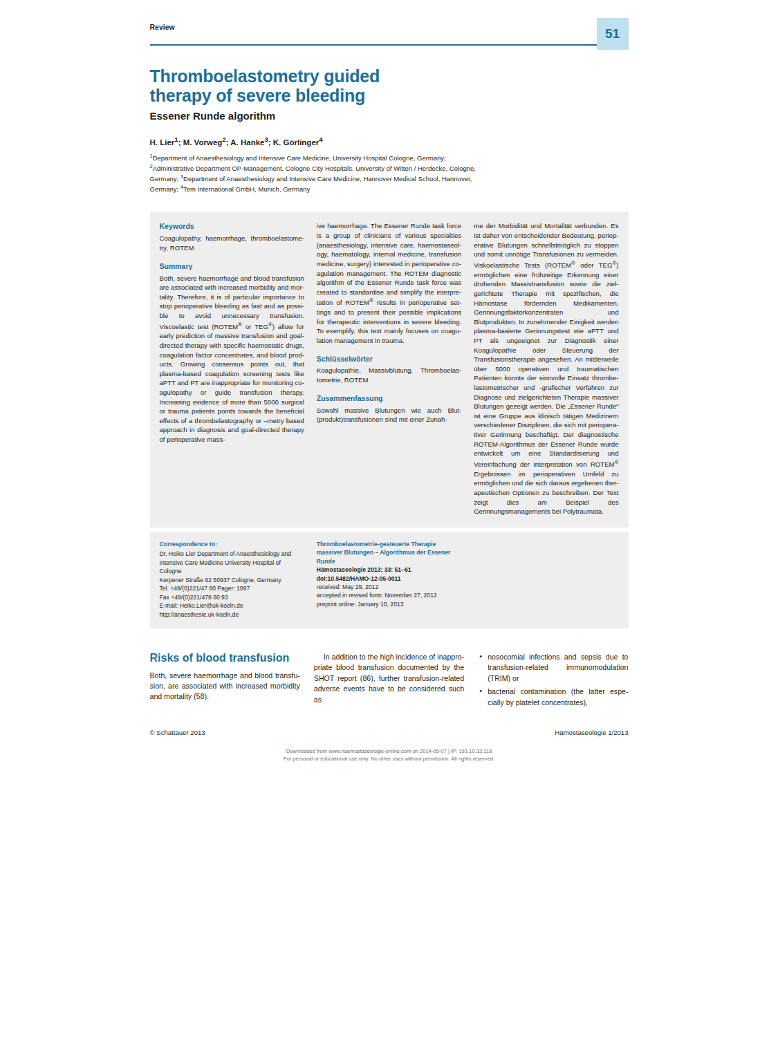Review
51
Thromboelastometry guided
therapy of severe bleeding
Essener Runde algorithm
H. Lier1; M. Vorweg2; A. Hanke3; K. Görlinger4
1Department of Anaesthesiology and Intensive Care Medicine, University Hospital Cologne, Germany;
2Administrative Department OP-Management, Cologne City Hospitals, University of Witten / Herdecke, Cologne,
Germany; 3Department of Anaesthesiology and Intensive Care Medicine, Hannover Medical School, Hannover,
Germany; 4Tem International GmbH, Munich, Germany
Keywords
Coagulopathy, haemorrhage, thromboelasto­metry, ROTEM
Summary
Both, severe haemorrhage and blood transfusion are associated with increased morbidity and mortality. Therefore, it is of particular importance to stop perioperative bleeding as fast and as possible to avoid unnecessary transfusion. Viscoelastic test (ROTEM® or TEG®) allow for early prediction of massive transfusion and goal-directed therapy with specific haemostatic drugs, coagulation factor concentrates, and blood products. Growing consensus points out, that plasma-based coagulation screening tests like aPTT and PT are inappropriate for monitoring coagulopathy or guide transfusion therapy. Increasing evidence of more than 5000 surgical or trauma patients points towards the beneficial effects of a thrombelastography or –metry based approach in diagnosis and goal-directed therapy of perioperative mass-
ive haemorrhage. The Essener Runde task force is a group of clinicians of various specialties (anaesthesiology, intensive care, haemostaseology, haematology, internal medicine, transfusion medicine, surgery) interested in perioperative coagulation management. The ROTEM diagnostic algorithm of the Essener Runde task force was created to standardise and simplify the interpretation of ROTEM® results in perioperative settings and to present their possible implications for therapeutic interventions in severe bleeding. To exemplify, this text mainly focuses on coagulation management in trauma.
Schlüsselwörter
Koagulopathie, Massivblutung, Thromboelas­tometrie, ROTEM
Zusammenfassung
Sowohl massive Blutungen wie auch Blut-(produkt)transfusionen sind mit einer Zunah-
me der Morbidität und Mortalität verbunden. Es ist daher von entscheidender Bedeutung, perioperative Blutungen schnellstmöglich zu stoppen und somit unnötige Transfusionen zu vermeiden. Viskoelastische Tests (ROTEM® oder TEG®) ermöglichen eine frühzeitige Erkennung einer drohenden Massivtransfusion sowie die zielgerichtete Therapie mit spezifischen, die Hämostase fördernden Medikamenten, Gerinnungsfaktorkonzentraten und Blutprodukten. In zunehmender Einigkeit werden plasma-basierte Gerinnungstest wie aPTT und PT als ungeeignet zur Diagnostik einer Koagulopathie oder Steuerung der Transfusionstherapie angesehen. An mittlerweile über 5000 operativen und traumatischen Patienten konnte der sinnvolle Einsatz thrombelastometrischer und -grafischer Verfahren zur Diagnose und zielgerichteten Therapie massiver Blutungen gezeigt werden. Die „Essener Runde“ ist eine Gruppe aus klinisch tätigen Medizinern verschiedener Disziplinen, die sich mit perioperativer Gerinnung beschäftigt. Der diagnostische ROTEM-Algorithmus der Essener Runde wurde entwickelt um eine Standardisierung und Vereinfachung der Interpretation von ROTEM® Ergebnissen im perioperativen Umfeld zu ermöglichen und die sich daraus ergebenen therapeutischen Optionen zu beschreiben. Der Text zeigt dies am Beispiel des Gerinnungsmanagements bei Polytraumata.
Correspondence to:
Dr. Heiko Lier Department of Anaesthesiology and
Intensive Care Medicine University Hospital of Cologne
Kerpener Straße 62 50937 Cologne, Germany
Tel. +49/(0)221/47 80 Pager: 1097
Fax +49/(0)221/478 60 93
E-mail: Heiko.Lier@uk-koeln.de
http://anaesthesie.uk-koeln.de
Thromboelastometrie-gesteuerte Therapie
massiver Blutungen – Algorithmus der Essener
Runde
Hämostaseologie 2013; 33: 51–61
doi:10.5482/HAMO-12-05-0011
received: May 29, 2012
accepted in revised form: November 27, 2012
preprint online: January 10, 2013
Risks of blood transfusion
Both, severe haemorrhage and blood transfusion, are associated with increased morbidity and mortality (58).
In addition to the high incidence of inappropriate blood transfusion documented by the SHOT report (86), further transfusion-related adverse events have to be considered such as
nosocomial infections and sepsis due to transfusion-related immunomodulation (TRIM) or
bacterial contamination (the latter especially by platelet concentrates),
© Schattauer 2013
Hämostaseologie 1/2013
Downloaded from www.haemostaseologie-online.com on 2014-05-07 | IP: 193.10.32.118
For personal or educational use only. No other uses without permission. All rights reserved.